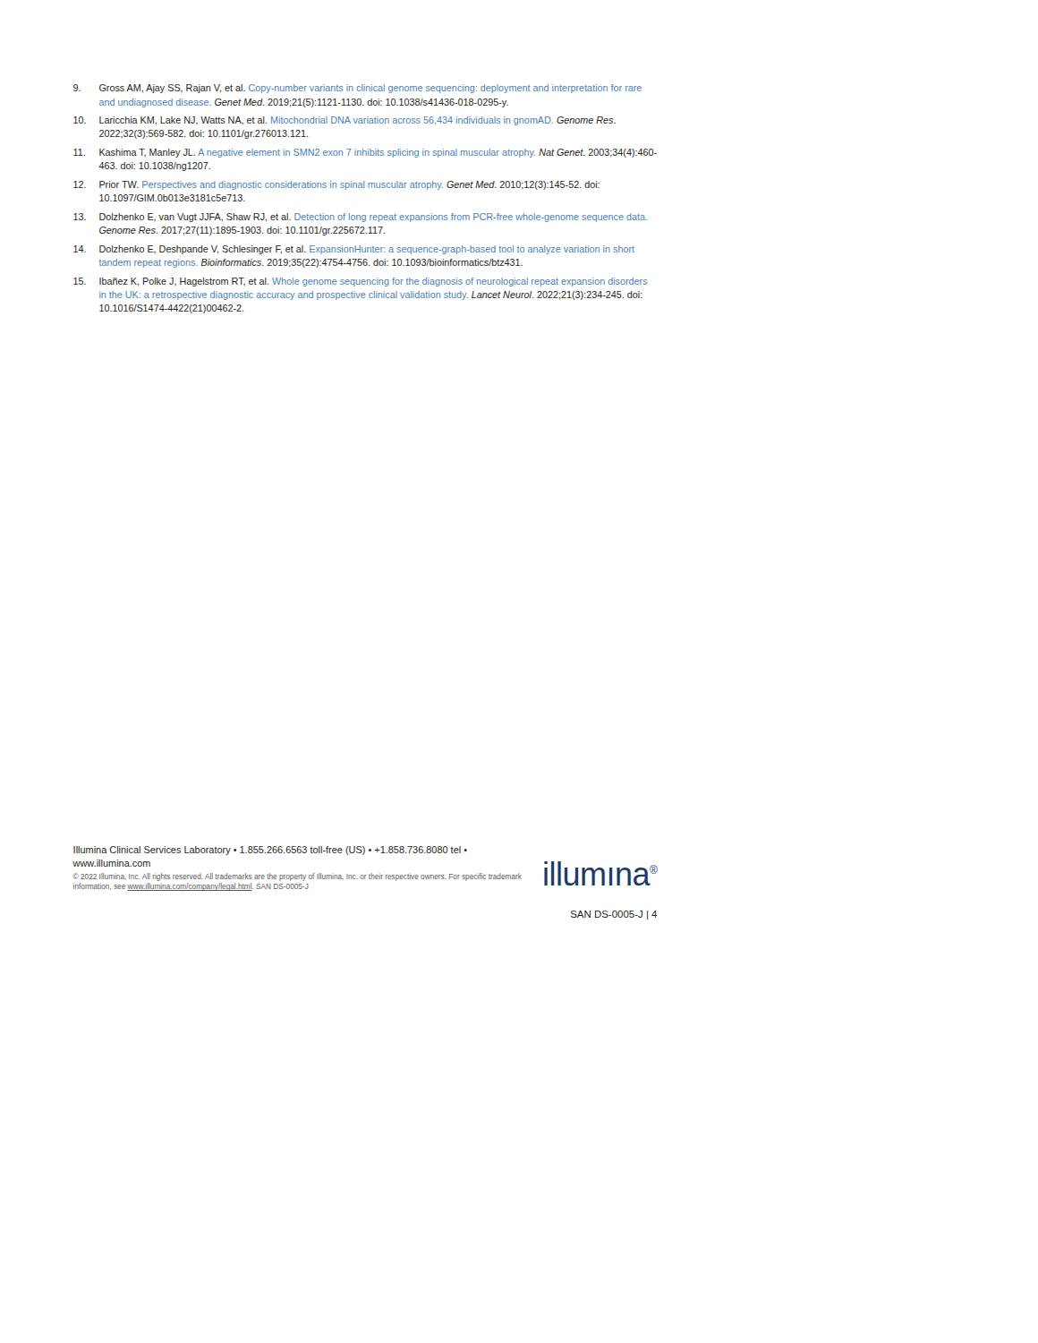9. Gross AM, Ajay SS, Rajan V, et al. Copy-number variants in clinical genome sequencing: deployment and interpretation for rare and undiagnosed disease. Genet Med. 2019;21(5):1121-1130. doi: 10.1038/s41436-018-0295-y.
10. Laricchia KM, Lake NJ, Watts NA, et al. Mitochondrial DNA variation across 56,434 individuals in gnomAD. Genome Res. 2022;32(3):569-582. doi: 10.1101/gr.276013.121.
11. Kashima T, Manley JL. A negative element in SMN2 exon 7 inhibits splicing in spinal muscular atrophy. Nat Genet. 2003;34(4):460-463. doi: 10.1038/ng1207.
12. Prior TW. Perspectives and diagnostic considerations in spinal muscular atrophy. Genet Med. 2010;12(3):145-52. doi: 10.1097/GIM.0b013e3181c5e713.
13. Dolzhenko E, van Vugt JJFA, Shaw RJ, et al. Detection of long repeat expansions from PCR-free whole-genome sequence data. Genome Res. 2017;27(11):1895-1903. doi: 10.1101/gr.225672.117.
14. Dolzhenko E, Deshpande V, Schlesinger F, et al. ExpansionHunter: a sequence-graph-based tool to analyze variation in short tandem repeat regions. Bioinformatics. 2019;35(22):4754-4756. doi: 10.1093/bioinformatics/btz431.
15. Ibañez K, Polke J, Hagelstrom RT, et al. Whole genome sequencing for the diagnosis of neurological repeat expansion disorders in the UK: a retrospective diagnostic accuracy and prospective clinical validation study. Lancet Neurol. 2022;21(3):234-245. doi: 10.1016/S1474-4422(21)00462-2.
Illumina Clinical Services Laboratory • 1.855.266.6563 toll-free (US) • +1.858.736.8080 tel • www.illumina.com
© 2022 Illumina, Inc. All rights reserved. All trademarks are the property of Illumina, Inc. or their respective owners. For specific trademark information, see www.illumina.com/company/legal.html. SAN DS-0005-J
illumına®
SAN DS-0005-J | 4